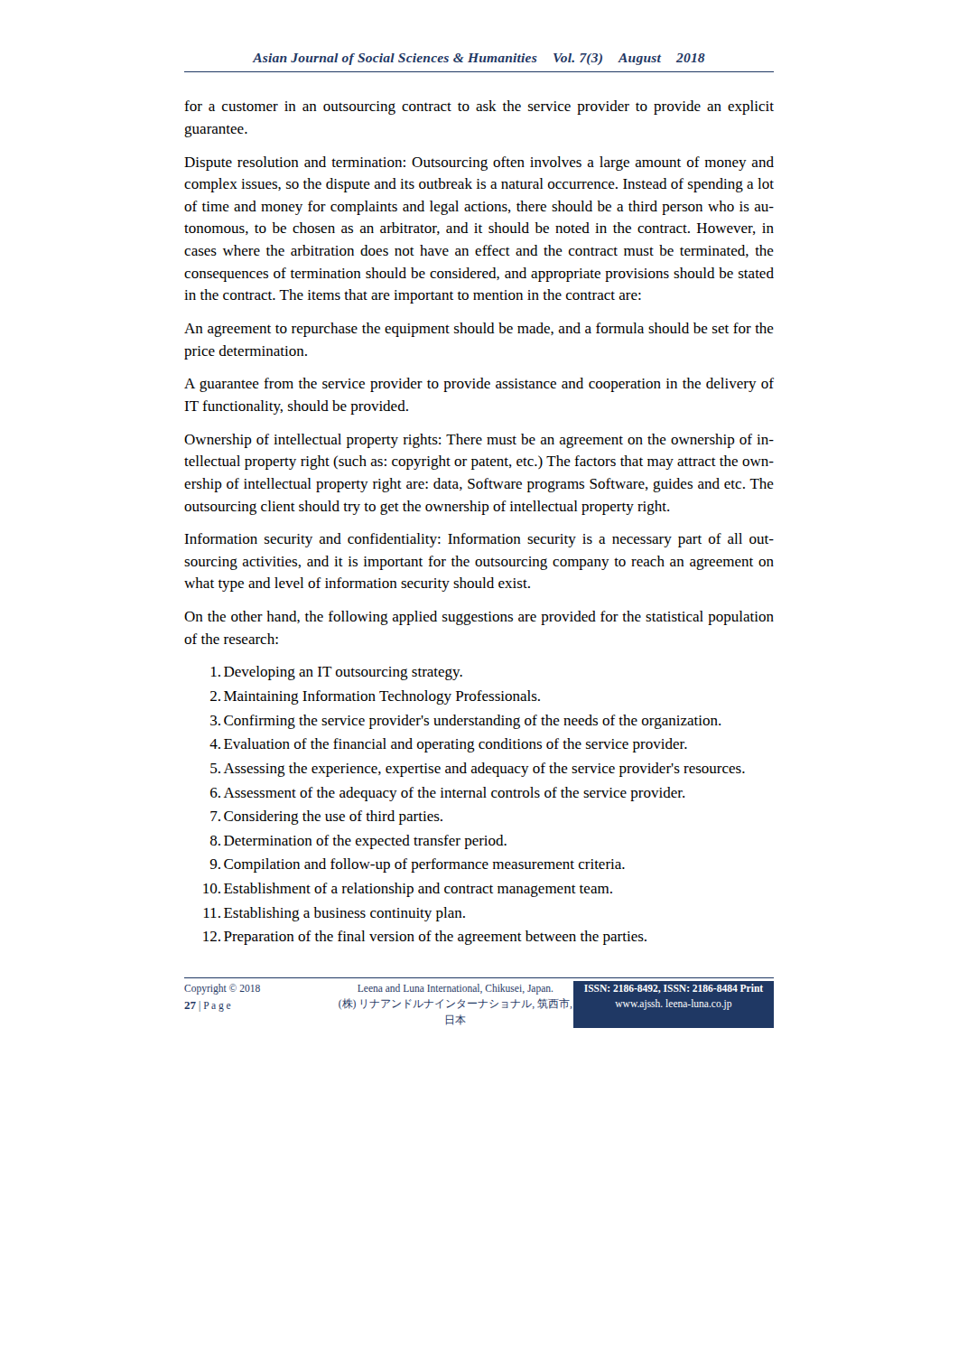Asian Journal of Social Sciences & Humanities Vol. 7(3) August 2018
for a customer in an outsourcing contract to ask the service provider to provide an explicit guarantee.
Dispute resolution and termination: Outsourcing often involves a large amount of money and complex issues, so the dispute and its outbreak is a natural occurrence. Instead of spending a lot of time and money for complaints and legal actions, there should be a third person who is autonomous, to be chosen as an arbitrator, and it should be noted in the contract. However, in cases where the arbitration does not have an effect and the contract must be terminated, the consequences of termination should be considered, and appropriate provisions should be stated in the contract. The items that are important to mention in the contract are:
An agreement to repurchase the equipment should be made, and a formula should be set for the price determination.
A guarantee from the service provider to provide assistance and cooperation in the delivery of IT functionality, should be provided.
Ownership of intellectual property rights: There must be an agreement on the ownership of intellectual property right (such as: copyright or patent, etc.) The factors that may attract the ownership of intellectual property right are: data, Software programs Software, guides and etc. The outsourcing client should try to get the ownership of intellectual property right.
Information security and confidentiality: Information security is a necessary part of all outsourcing activities, and it is important for the outsourcing company to reach an agreement on what type and level of information security should exist.
On the other hand, the following applied suggestions are provided for the statistical population of the research:
Developing an IT outsourcing strategy.
Maintaining Information Technology Professionals.
Confirming the service provider's understanding of the needs of the organization.
Evaluation of the financial and operating conditions of the service provider.
Assessing the experience, expertise and adequacy of the service provider's resources.
Assessment of the adequacy of the internal controls of the service provider.
Considering the use of third parties.
Determination of the expected transfer period.
Compilation and follow-up of performance measurement criteria.
Establishment of a relationship and contract management team.
Establishing a business continuity plan.
Preparation of the final version of the agreement between the parties.
| Copyright © 2018 27 / P a g e | Leena and Luna International, Chikusei, Japan. (株) リナアンドルナインターナショナル, 筑西市,日本 | ISSN: 2186-8492, ISSN: 2186-8484 Print www.ajssh. leena-luna.co.jp |